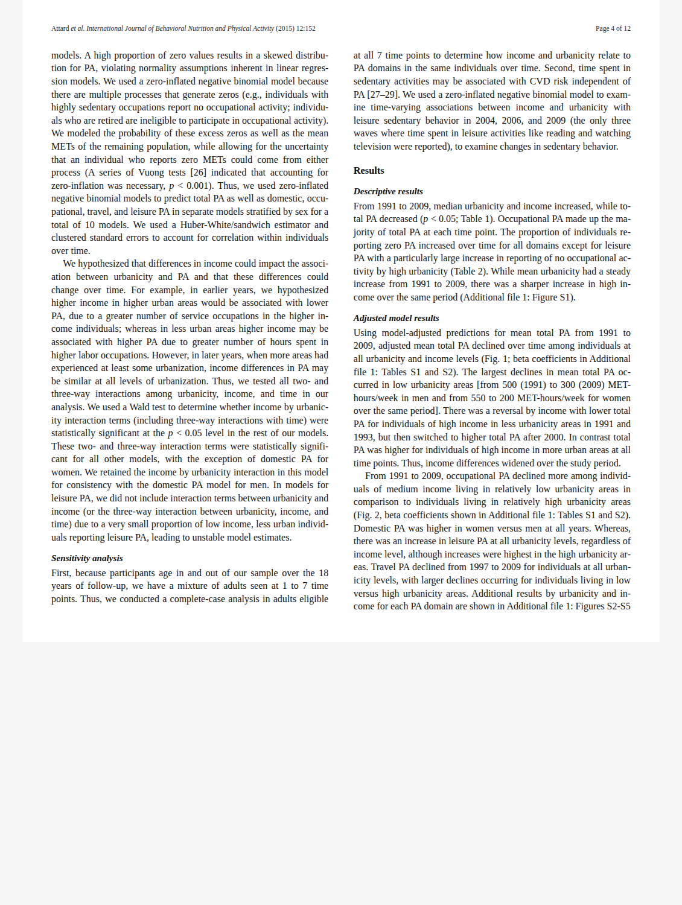Attard et al. International Journal of Behavioral Nutrition and Physical Activity (2015) 12:152 Page 4 of 12
models. A high proportion of zero values results in a skewed distribution for PA, violating normality assumptions inherent in linear regression models. We used a zero-inflated negative binomial model because there are multiple processes that generate zeros (e.g., individuals with highly sedentary occupations report no occupational activity; individuals who are retired are ineligible to participate in occupational activity). We modeled the probability of these excess zeros as well as the mean METs of the remaining population, while allowing for the uncertainty that an individual who reports zero METs could come from either process (A series of Vuong tests [26] indicated that accounting for zero-inflation was necessary, p < 0.001). Thus, we used zero-inflated negative binomial models to predict total PA as well as domestic, occupational, travel, and leisure PA in separate models stratified by sex for a total of 10 models. We used a Huber-White/sandwich estimator and clustered standard errors to account for correlation within individuals over time.
We hypothesized that differences in income could impact the association between urbanicity and PA and that these differences could change over time. For example, in earlier years, we hypothesized higher income in higher urban areas would be associated with lower PA, due to a greater number of service occupations in the higher income individuals; whereas in less urban areas higher income may be associated with higher PA due to greater number of hours spent in higher labor occupations. However, in later years, when more areas had experienced at least some urbanization, income differences in PA may be similar at all levels of urbanization. Thus, we tested all two- and three-way interactions among urbanicity, income, and time in our analysis. We used a Wald test to determine whether income by urbanicity interaction terms (including three-way interactions with time) were statistically significant at the p < 0.05 level in the rest of our models. These two- and three-way interaction terms were statistically significant for all other models, with the exception of domestic PA for women. We retained the income by urbanicity interaction in this model for consistency with the domestic PA model for men. In models for leisure PA, we did not include interaction terms between urbanicity and income (or the three-way interaction between urbanicity, income, and time) due to a very small proportion of low income, less urban individuals reporting leisure PA, leading to unstable model estimates.
Sensitivity analysis
First, because participants age in and out of our sample over the 18 years of follow-up, we have a mixture of adults seen at 1 to 7 time points. Thus, we conducted a complete-case analysis in adults eligible at all 7 time points to determine how income and urbanicity relate to PA domains in the same individuals over time. Second, time spent in sedentary activities may be associated with CVD risk independent of PA [27–29]. We used a zero-inflated negative binomial model to examine time-varying associations between income and urbanicity with leisure sedentary behavior in 2004, 2006, and 2009 (the only three waves where time spent in leisure activities like reading and watching television were reported), to examine changes in sedentary behavior.
Results
Descriptive results
From 1991 to 2009, median urbanicity and income increased, while total PA decreased (p < 0.05; Table 1). Occupational PA made up the majority of total PA at each time point. The proportion of individuals reporting zero PA increased over time for all domains except for leisure PA with a particularly large increase in reporting of no occupational activity by high urbanicity (Table 2). While mean urbanicity had a steady increase from 1991 to 2009, there was a sharper increase in high income over the same period (Additional file 1: Figure S1).
Adjusted model results
Using model-adjusted predictions for mean total PA from 1991 to 2009, adjusted mean total PA declined over time among individuals at all urbanicity and income levels (Fig. 1; beta coefficients in Additional file 1: Tables S1 and S2). The largest declines in mean total PA occurred in low urbanicity areas [from 500 (1991) to 300 (2009) MET-hours/week in men and from 550 to 200 MET-hours/week for women over the same period]. There was a reversal by income with lower total PA for individuals of high income in less urbanicity areas in 1991 and 1993, but then switched to higher total PA after 2000. In contrast total PA was higher for individuals of high income in more urban areas at all time points. Thus, income differences widened over the study period.
From 1991 to 2009, occupational PA declined more among individuals of medium income living in relatively low urbanicity areas in comparison to individuals living in relatively high urbanicity areas (Fig. 2, beta coefficients shown in Additional file 1: Tables S1 and S2). Domestic PA was higher in women versus men at all years. Whereas, there was an increase in leisure PA at all urbanicity levels, regardless of income level, although increases were highest in the high urbanicity areas. Travel PA declined from 1997 to 2009 for individuals at all urbanicity levels, with larger declines occurring for individuals living in low versus high urbanicity areas. Additional results by urbanicity and income for each PA domain are shown in Additional file 1: Figures S2-S5